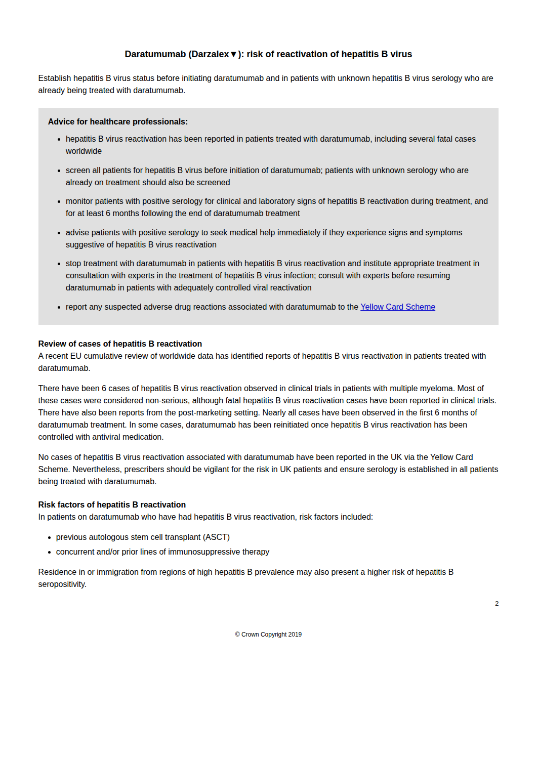Daratumumab (Darzalex▼): risk of reactivation of hepatitis B virus
Establish hepatitis B virus status before initiating daratumumab and in patients with unknown hepatitis B virus serology who are already being treated with daratumumab.
Advice for healthcare professionals:
hepatitis B virus reactivation has been reported in patients treated with daratumumab, including several fatal cases worldwide
screen all patients for hepatitis B virus before initiation of daratumumab; patients with unknown serology who are already on treatment should also be screened
monitor patients with positive serology for clinical and laboratory signs of hepatitis B reactivation during treatment, and for at least 6 months following the end of daratumumab treatment
advise patients with positive serology to seek medical help immediately if they experience signs and symptoms suggestive of hepatitis B virus reactivation
stop treatment with daratumumab in patients with hepatitis B virus reactivation and institute appropriate treatment in consultation with experts in the treatment of hepatitis B virus infection; consult with experts before resuming daratumumab in patients with adequately controlled viral reactivation
report any suspected adverse drug reactions associated with daratumumab to the Yellow Card Scheme
Review of cases of hepatitis B reactivation
A recent EU cumulative review of worldwide data has identified reports of hepatitis B virus reactivation in patients treated with daratumumab.
There have been 6 cases of hepatitis B virus reactivation observed in clinical trials in patients with multiple myeloma. Most of these cases were considered non-serious, although fatal hepatitis B virus reactivation cases have been reported in clinical trials. There have also been reports from the post-marketing setting. Nearly all cases have been observed in the first 6 months of daratumumab treatment. In some cases, daratumumab has been reinitiated once hepatitis B virus reactivation has been controlled with antiviral medication.
No cases of hepatitis B virus reactivation associated with daratumumab have been reported in the UK via the Yellow Card Scheme. Nevertheless, prescribers should be vigilant for the risk in UK patients and ensure serology is established in all patients being treated with daratumumab.
Risk factors of hepatitis B reactivation
In patients on daratumumab who have had hepatitis B virus reactivation, risk factors included:
previous autologous stem cell transplant (ASCT)
concurrent and/or prior lines of immunosuppressive therapy
Residence in or immigration from regions of high hepatitis B prevalence may also present a higher risk of hepatitis B seropositivity.
2
© Crown Copyright 2019